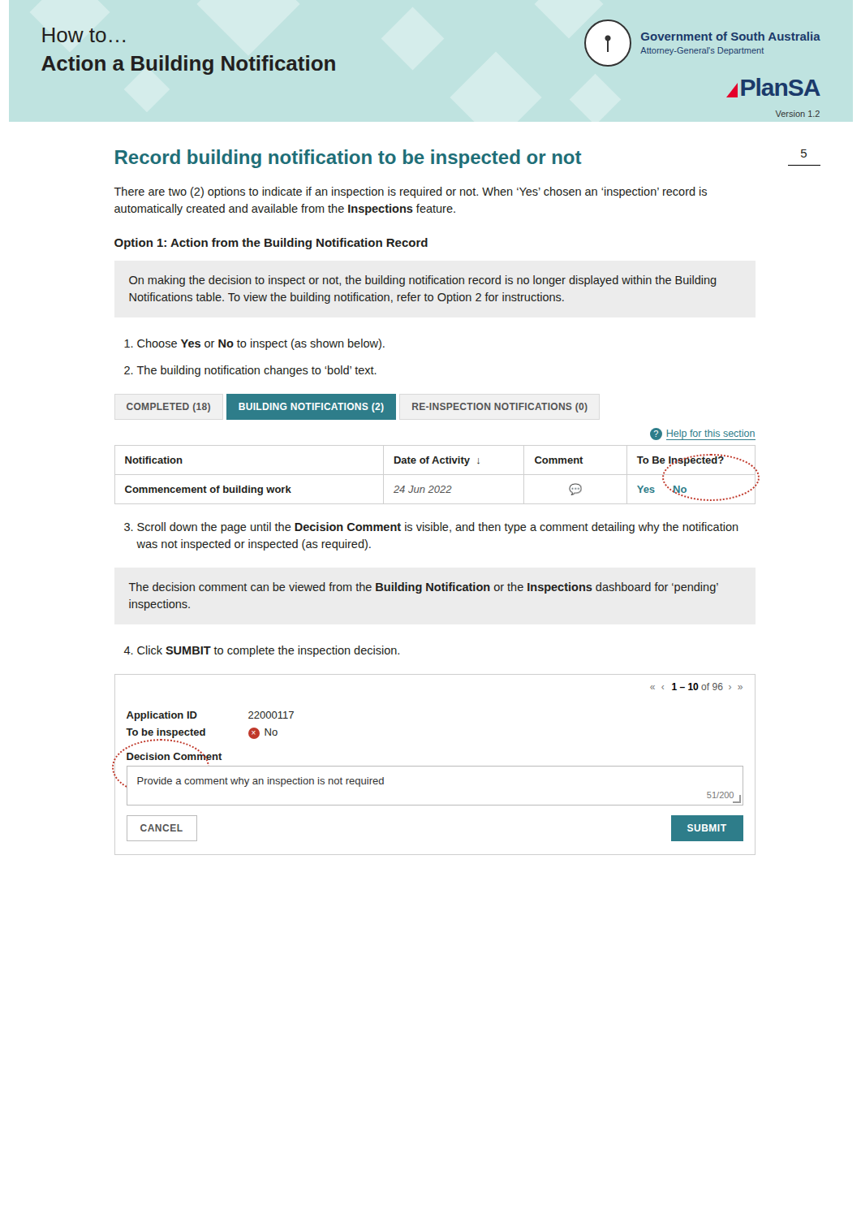How to…
Action a Building Notification
Government of South Australia
Attorney-General's Department
PlanSA
Version 1.2
Software version 3.42.0
5
Record building notification to be inspected or not
There are two (2) options to indicate if an inspection is required or not. When ‘Yes’ chosen an ‘inspection’ record is automatically created and available from the Inspections feature.
Option 1: Action from the Building Notification Record
On making the decision to inspect or not, the building notification record is no longer displayed within the Building Notifications table. To view the building notification, refer to Option 2 for instructions.
Choose Yes or No to inspect (as shown below).
The building notification changes to ‘bold’ text.
COMPLETED (18)
BUILDING NOTIFICATIONS (2)
RE-INSPECTION NOTIFICATIONS (0)
?Help for this section
| Notification | Date of Activity ↓ | Comment | To Be Inspected? |
| --- | --- | --- | --- |
| Commencement of building work | 24 Jun 2022 | 💬 | Yes No |
Scroll down the page until the Decision Comment is visible, and then type a comment detailing why the notification was not inspected or inspected (as required).
The decision comment can be viewed from the Building Notification or the Inspections dashboard for ‘pending’ inspections.
Click SUMBIT to complete the inspection decision.
« ‹ 1 – 10 of 96 › »
Application ID
22000117
To be inspected
×No
Decision Comment
Provide a comment why an inspection is not required 51/200
CANCEL SUBMIT